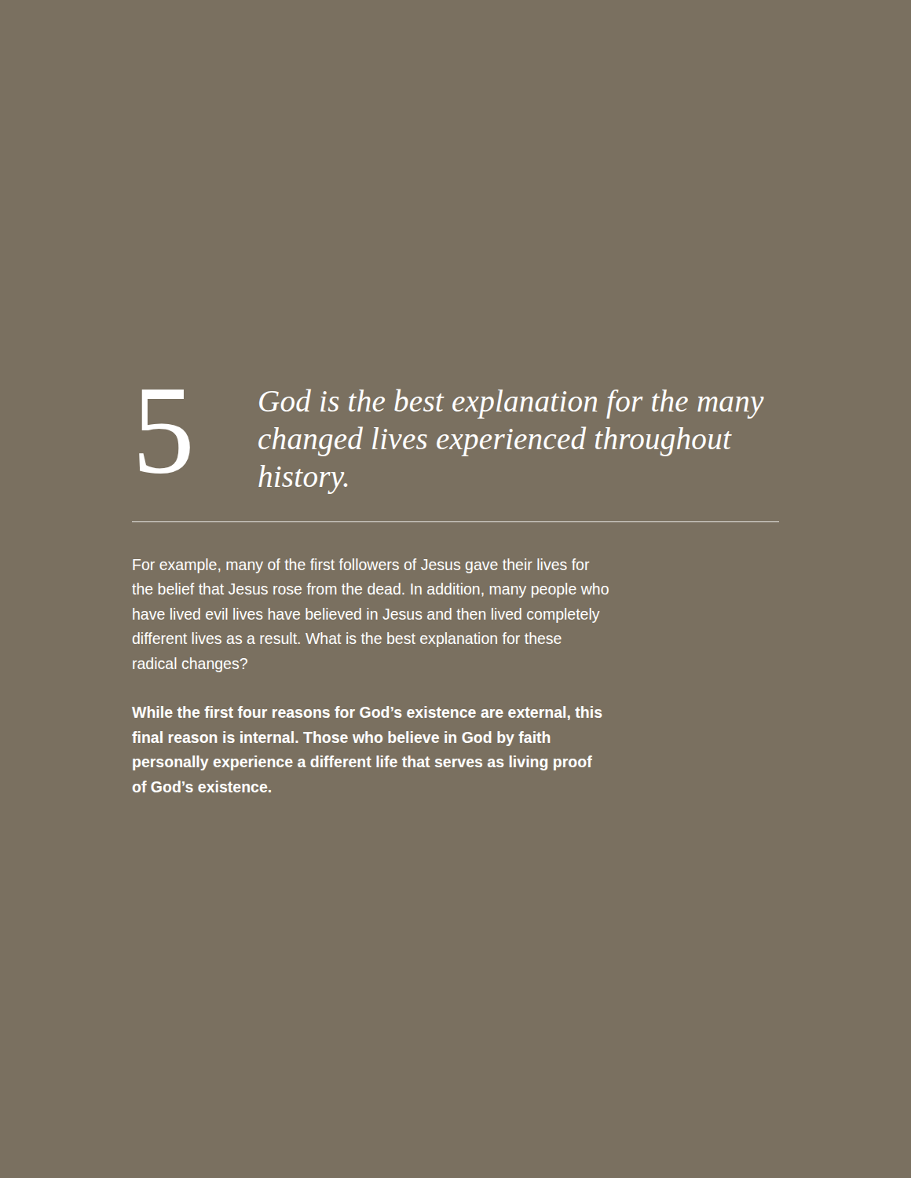5
God is the best explanation for the many changed lives experienced throughout history.
For example, many of the first followers of Jesus gave their lives for the belief that Jesus rose from the dead. In addition, many people who have lived evil lives have believed in Jesus and then lived completely different lives as a result. What is the best explanation for these radical changes?
While the first four reasons for God’s existence are external, this final reason is internal. Those who believe in God by faith personally experience a different life that serves as living proof of God’s existence.